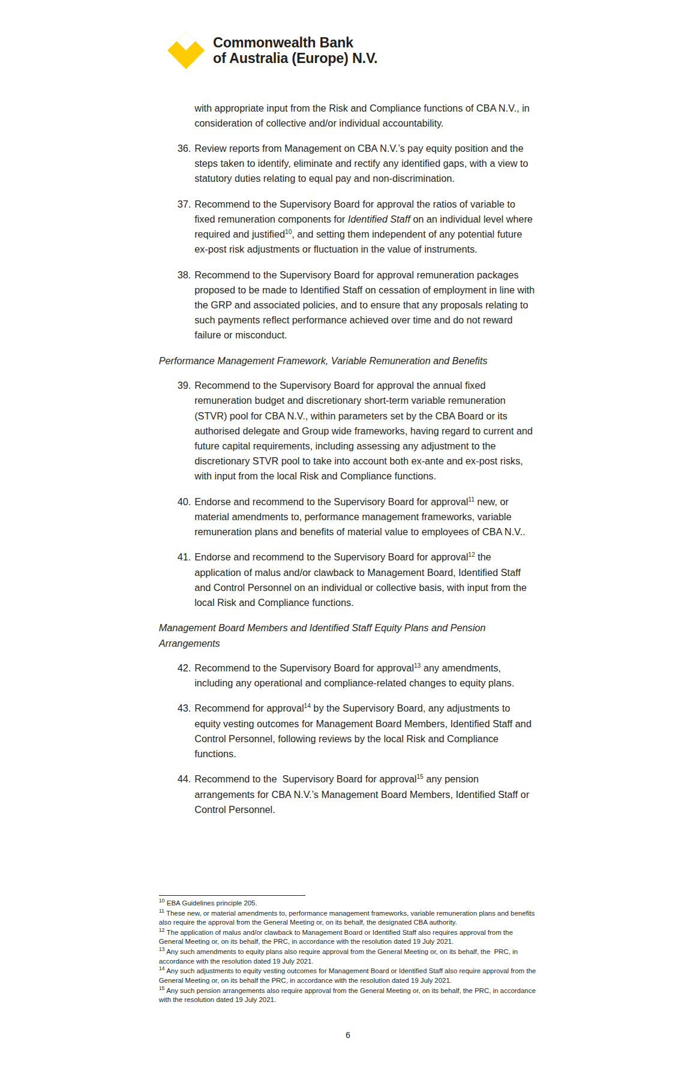Commonwealth Bank
of Australia (Europe) N.V.
with appropriate input from the Risk and Compliance functions of CBA N.V., in consideration of collective and/or individual accountability.
36. Review reports from Management on CBA N.V.’s pay equity position and the steps taken to identify, eliminate and rectify any identified gaps, with a view to statutory duties relating to equal pay and non-discrimination.
37. Recommend to the Supervisory Board for approval the ratios of variable to fixed remuneration components for Identified Staff on an individual level where required and justified10, and setting them independent of any potential future ex-post risk adjustments or fluctuation in the value of instruments.
38. Recommend to the Supervisory Board for approval remuneration packages proposed to be made to Identified Staff on cessation of employment in line with the GRP and associated policies, and to ensure that any proposals relating to such payments reflect performance achieved over time and do not reward failure or misconduct.
Performance Management Framework, Variable Remuneration and Benefits
39. Recommend to the Supervisory Board for approval the annual fixed remuneration budget and discretionary short-term variable remuneration (STVR) pool for CBA N.V., within parameters set by the CBA Board or its authorised delegate and Group wide frameworks, having regard to current and future capital requirements, including assessing any adjustment to the discretionary STVR pool to take into account both ex-ante and ex-post risks, with input from the local Risk and Compliance functions.
40. Endorse and recommend to the Supervisory Board for approval11 new, or material amendments to, performance management frameworks, variable remuneration plans and benefits of material value to employees of CBA N.V..
41. Endorse and recommend to the Supervisory Board for approval12 the application of malus and/or clawback to Management Board, Identified Staff and Control Personnel on an individual or collective basis, with input from the local Risk and Compliance functions.
Management Board Members and Identified Staff Equity Plans and Pension Arrangements
42. Recommend to the Supervisory Board for approval13 any amendments, including any operational and compliance-related changes to equity plans.
43. Recommend for approval14 by the Supervisory Board, any adjustments to equity vesting outcomes for Management Board Members, Identified Staff and Control Personnel, following reviews by the local Risk and Compliance functions.
44. Recommend to the Supervisory Board for approval15 any pension arrangements for CBA N.V.’s Management Board Members, Identified Staff or Control Personnel.
10 EBA Guidelines principle 205.
11 These new, or material amendments to, performance management frameworks, variable remuneration plans and benefits also require the approval from the General Meeting or, on its behalf, the designated CBA authority.
12 The application of malus and/or clawback to Management Board or Identified Staff also requires approval from the General Meeting or, on its behalf, the PRC, in accordance with the resolution dated 19 July 2021.
13 Any such amendments to equity plans also require approval from the General Meeting or, on its behalf, the PRC, in accordance with the resolution dated 19 July 2021.
14 Any such adjustments to equity vesting outcomes for Management Board or Identified Staff also require approval from the General Meeting or, on its behalf the PRC, in accordance with the resolution dated 19 July 2021.
15 Any such pension arrangements also require approval from the General Meeting or, on its behalf, the PRC, in accordance with the resolution dated 19 July 2021.
6